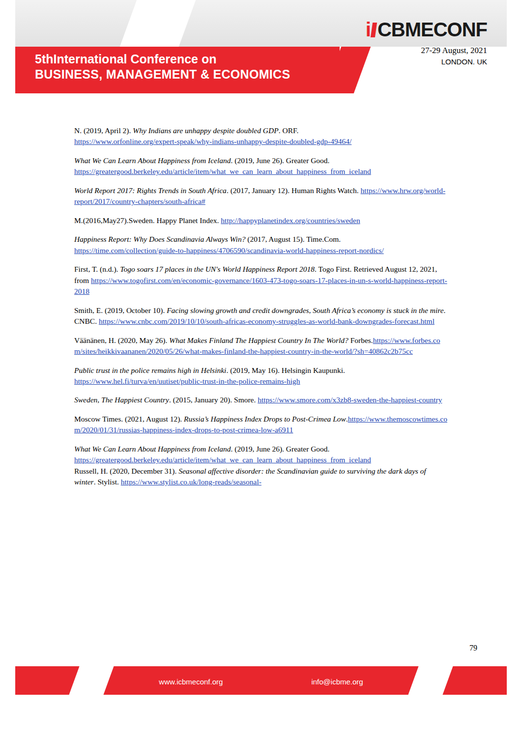5th International Conference on
BUSINESS, MANAGEMENT & ECONOMICS
i CBMECONF
27-29 August, 2021
LONDON. UK
N. (2019, April 2). Why Indians are unhappy despite doubled GDP. ORF.
https://www.orfonline.org/expert-speak/why-indians-unhappy-despite-doubled-gdp-49464/
What We Can Learn About Happiness from Iceland. (2019, June 26). Greater Good.
https://greatergood.berkeley.edu/article/item/what_we_can_learn_about_happiness_from_iceland
World Report 2017: Rights Trends in South Africa. (2017, January 12). Human Rights Watch. https://www.hrw.org/world-report/2017/country-chapters/south-africa#
M.(2016,May27).Sweden. Happy Planet Index. http://happyplanetindex.org/countries/sweden
Happiness Report: Why Does Scandinavia Always Win? (2017, August 15). Time.Com.
https://time.com/collection/guide-to-happiness/4706590/scandinavia-world-happiness-report-nordics/
First, T. (n.d.). Togo soars 17 places in the UN's World Happiness Report 2018. Togo First. Retrieved August 12, 2021, from https://www.togofirst.com/en/economic-governance/1603-473-togo-soars-17-places-in-un-s-world-happiness-report-2018
Smith, E. (2019, October 10). Facing slowing growth and credit downgrades, South Africa’s economy is stuck in the mire. CNBC. https://www.cnbc.com/2019/10/10/south-africas-economy-struggles-as-world-bank-downgrades-forecast.html
Väänänen, H. (2020, May 26). What Makes Finland The Happiest Country In The World? Forbes.https://www.forbes.com/sites/heikkivaananen/2020/05/26/what-makes-finland-the-happiest-country-in-the-world/?sh=40862c2b75cc
Public trust in the police remains high in Helsinki. (2019, May 16). Helsingin Kaupunki.
https://www.hel.fi/turva/en/uutiset/public-trust-in-the-police-remains-high
Sweden, The Happiest Country. (2015, January 20). Smore. https://www.smore.com/x3zb8-sweden-the-happiest-country
Moscow Times. (2021, August 12). Russia’s Happiness Index Drops to Post-Crimea Low.https://www.themoscowtimes.com/2020/01/31/russias-happiness-index-drops-to-post-crimea-low-a6911
What We Can Learn About Happiness from Iceland. (2019, June 26). Greater Good.
https://greatergood.berkeley.edu/article/item/what_we_can_learn_about_happiness_from_iceland
Russell, H. (2020, December 31). Seasonal affective disorder: the Scandinavian guide to surviving the dark days of winter. Stylist. https://www.stylist.co.uk/long-reads/seasonal-
79
www.icbmeconf.org info@icbme.org